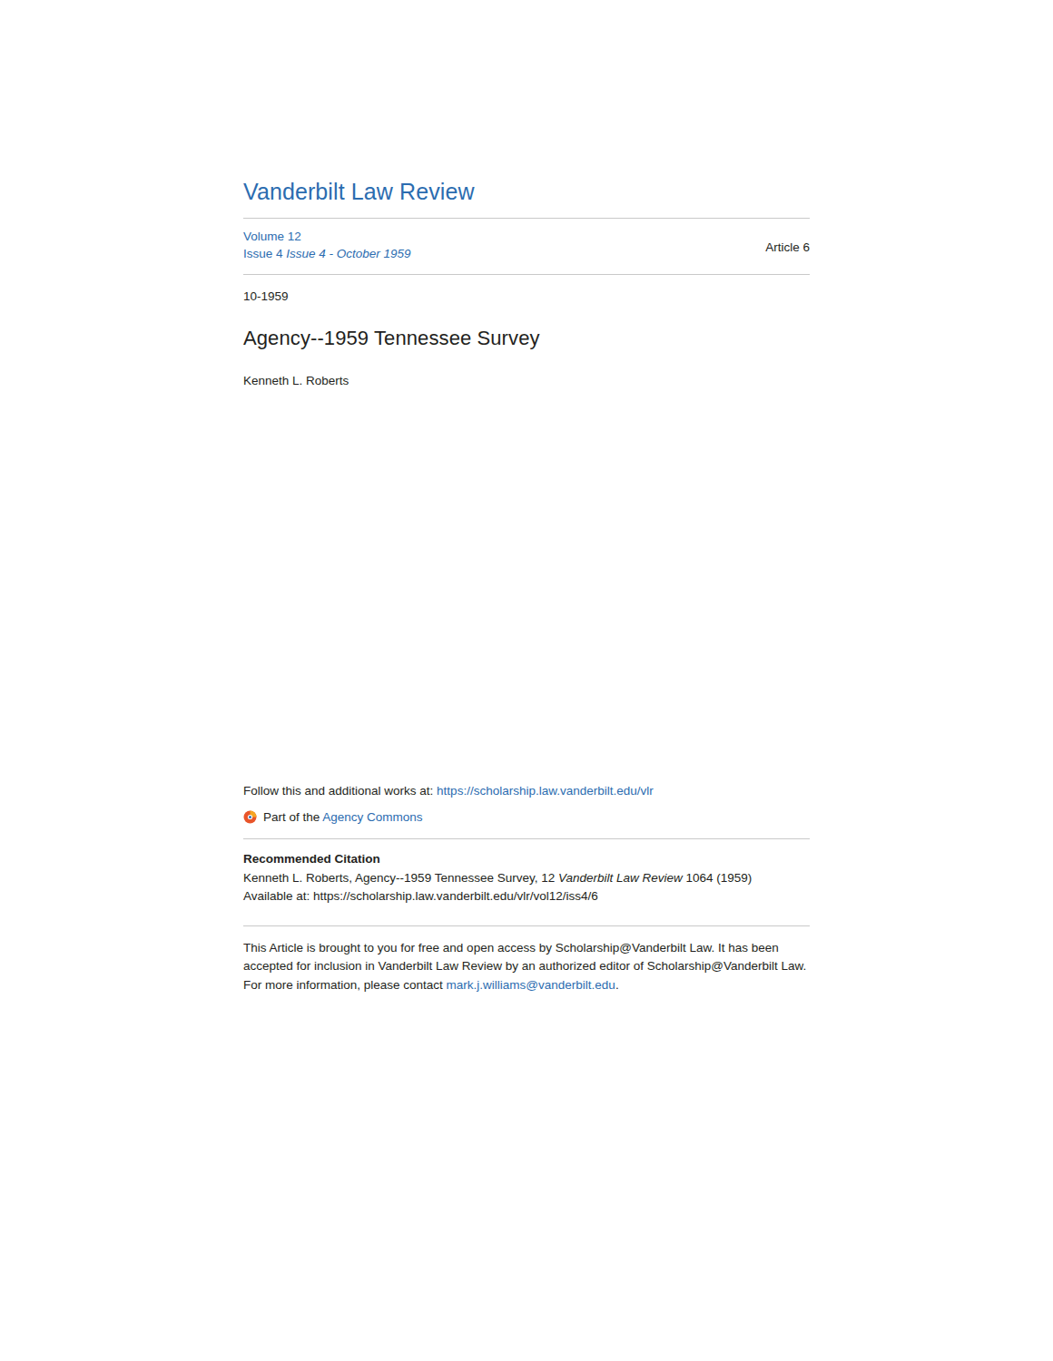Vanderbilt Law Review
Volume 12
Issue 4 Issue 4 - October 1959
Article 6
10-1959
Agency--1959 Tennessee Survey
Kenneth L. Roberts
Follow this and additional works at: https://scholarship.law.vanderbilt.edu/vlr
Part of the Agency Commons
Recommended Citation
Kenneth L. Roberts, Agency--1959 Tennessee Survey, 12 Vanderbilt Law Review 1064 (1959)
Available at: https://scholarship.law.vanderbilt.edu/vlr/vol12/iss4/6
This Article is brought to you for free and open access by Scholarship@Vanderbilt Law. It has been accepted for inclusion in Vanderbilt Law Review by an authorized editor of Scholarship@Vanderbilt Law. For more information, please contact mark.j.williams@vanderbilt.edu.